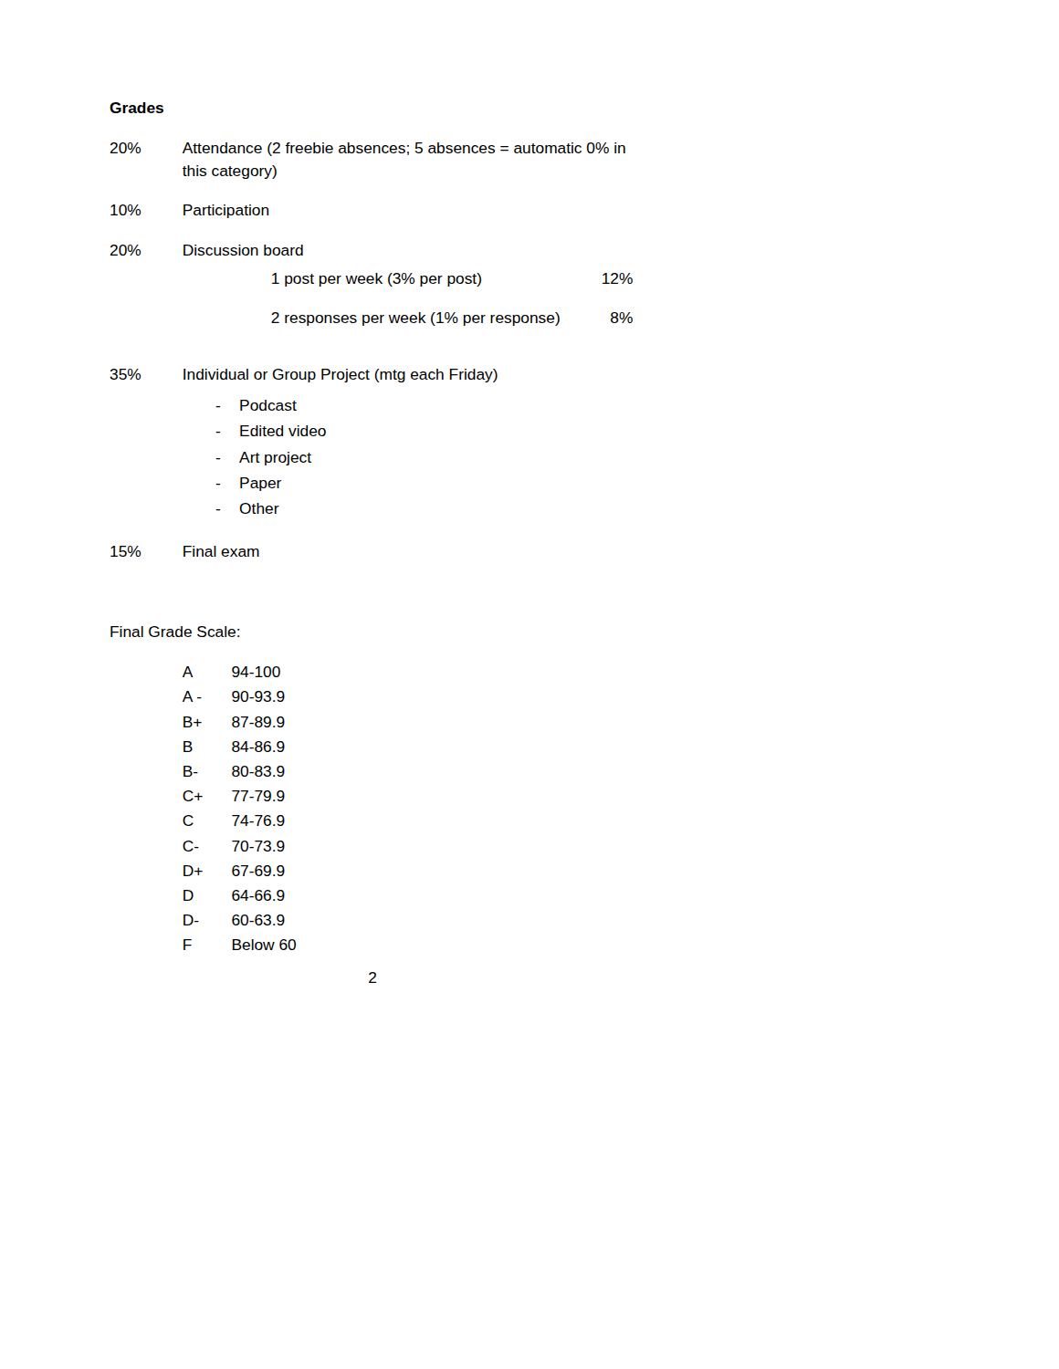Grades
| 20% | Attendance (2 freebie absences; 5 absences = automatic 0% in this category) |
| 10% | Participation |
| 20% | Discussion board / 1 post per week (3% per post) / 12% / / 2 responses per week (1% per response) / 8% / |
| 35% | Individual or Group Project (mtg each Friday) Podcast Edited video Art project Paper Other |
| 15% | Final exam |
Final Grade Scale:
| A | 94-100 |
| A - | 90-93.9 |
| B+ | 87-89.9 |
| B | 84-86.9 |
| B- | 80-83.9 |
| C+ | 77-79.9 |
| C | 74-76.9 |
| C- | 70-73.9 |
| D+ | 67-69.9 |
| D | 64-66.9 |
| D- | 60-63.9 |
| F | Below 60 |
2